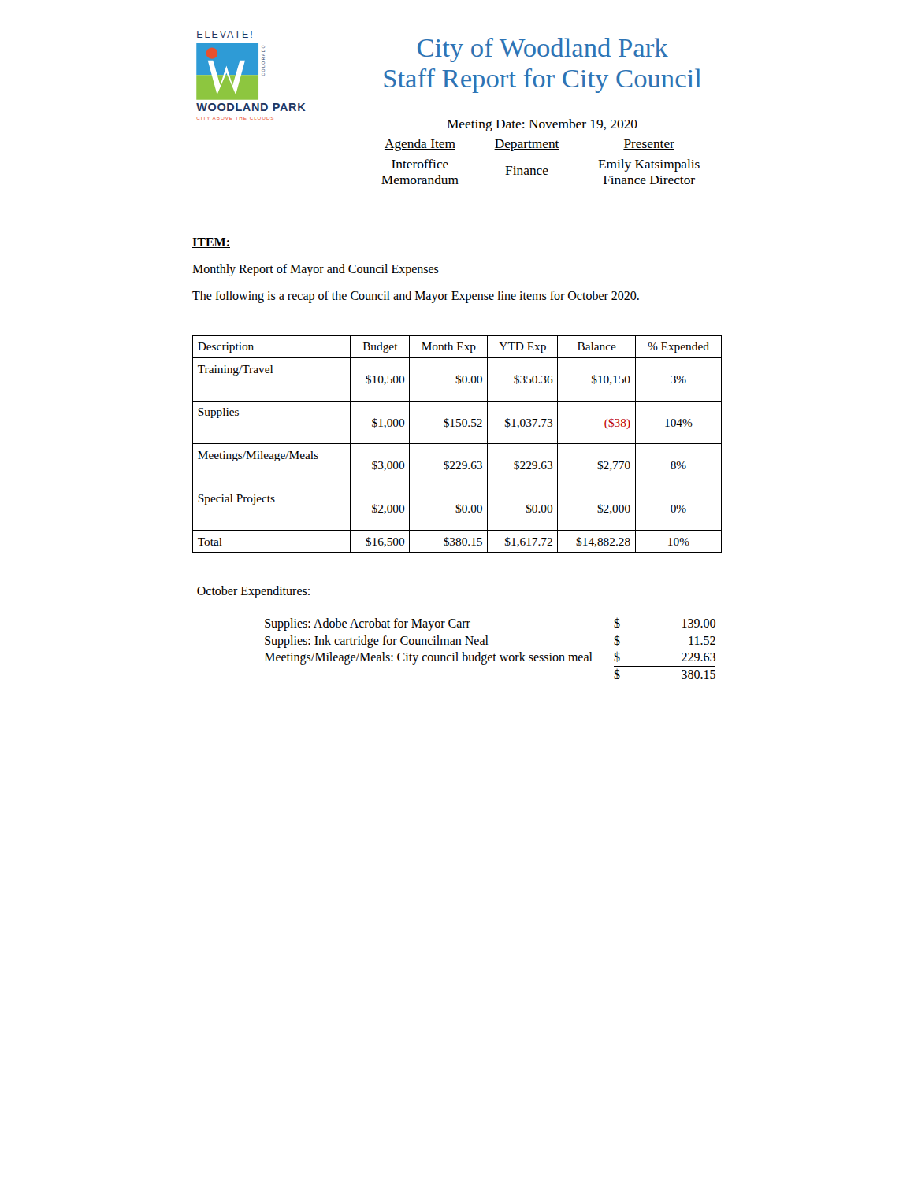ELEVATE! COLORADO WOODLAND PARK CITY ABOVE THE CLOUDS
City of Woodland Park
Staff Report for City Council
Meeting Date: November 19, 2020
| Agenda Item | Department | Presenter |
| --- | --- | --- |
| Interoffice Memorandum | Finance | Emily Katsimpalis Finance Director |
ITEM:
Monthly Report of Mayor and Council Expenses
The following is a recap of the Council and Mayor Expense line items for October 2020.
| Description | Budget | Month Exp | YTD Exp | Balance | % Expended |
| --- | --- | --- | --- | --- | --- |
| Training/Travel | $10,500 | $0.00 | $350.36 | $10,150 | 3% |
| Supplies | $1,000 | $150.52 | $1,037.73 | ($38) | 104% |
| Meetings/Mileage/Meals | $3,000 | $229.63 | $229.63 | $2,770 | 8% |
| Special Projects | $2,000 | $0.00 | $0.00 | $2,000 | 0% |
| Total | $16,500 | $380.15 | $1,617.72 | $14,882.28 | 10% |
October Expenditures:
| Supplies: Adobe Acrobat for Mayor Carr | $ | 139.00 |
| Supplies: Ink cartridge for Councilman Neal | $ | 11.52 |
| Meetings/Mileage/Meals: City council budget work session meal | $ | 229.63 |
| | $ | 380.15 |